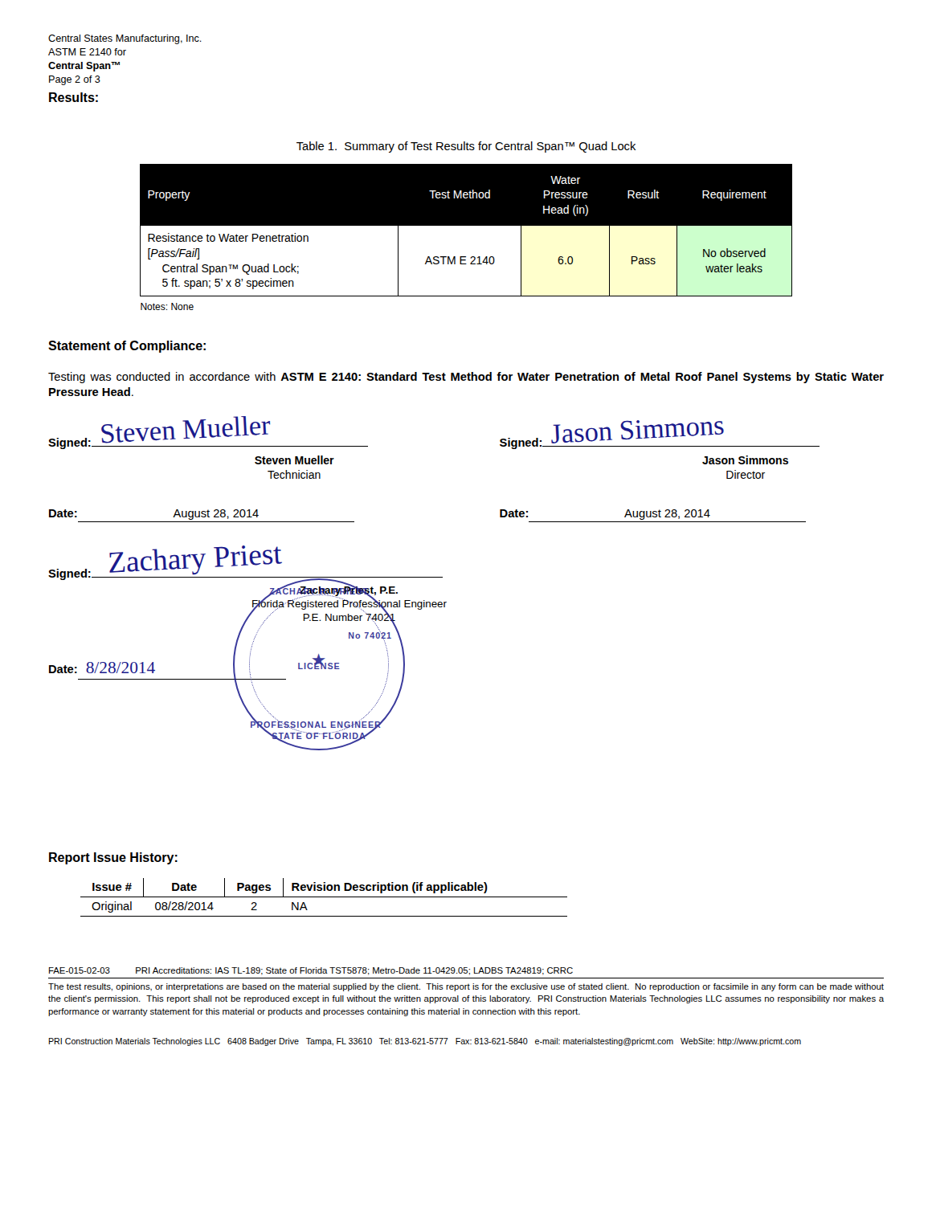Central States Manufacturing, Inc.
ASTM E 2140 for
Central Span™
Page 2 of 3
Results:
Table 1. Summary of Test Results for Central Span™ Quad Lock
| Property | Test Method | Water Pressure Head (in) | Result | Requirement |
| --- | --- | --- | --- | --- |
| Resistance to Water Penetration [ Pass/Fail ] Central Span™ Quad Lock; 5 ft. span; 5’ x 8’ specimen | ASTM E 2140 | 6.0 | Pass | No observed water leaks |
Notes: None
Statement of Compliance:
Testing was conducted in accordance with ASTM E 2140: Standard Test Method for Water Penetration of Metal Roof Panel Systems by Static Water Pressure Head.
Signed: Steven Mueller
Steven Mueller
Technician
Signed: Jason Simmons
Jason Simmons
Director
Date: August 28, 2014
Date: August 28, 2014
Signed: Zachary Priest
Zachary Priest, P.E.
Florida Registered Professional Engineer
P.E. Number 74021
ZACHARY R. PRIEST
LICENSE
No 74021
★
PROFESSIONAL ENGINEER STATE OF FLORIDA
Date: 8/28/2014
Report Issue History:
| Issue # | Date | Pages | Revision Description (if applicable) |
| --- | --- | --- | --- |
| Original | 08/28/2014 | 2 | NA |
FAE-015-02-03 PRI Accreditations: IAS TL-189; State of Florida TST5878; Metro-Dade 11-0429.05; LADBS TA24819; CRRC
The test results, opinions, or interpretations are based on the material supplied by the client. This report is for the exclusive use of stated client. No reproduction or facsimile in any form can be made without the client's permission. This report shall not be reproduced except in full without the written approval of this laboratory. PRI Construction Materials Technologies LLC assumes no responsibility nor makes a performance or warranty statement for this material or products and processes containing this material in connection with this report.
PRI Construction Materials Technologies LLC 6408 Badger Drive Tampa, FL 33610 Tel: 813-621-5777 Fax: 813-621-5840 e-mail: materialstesting@pricmt.com WebSite: http://www.pricmt.com